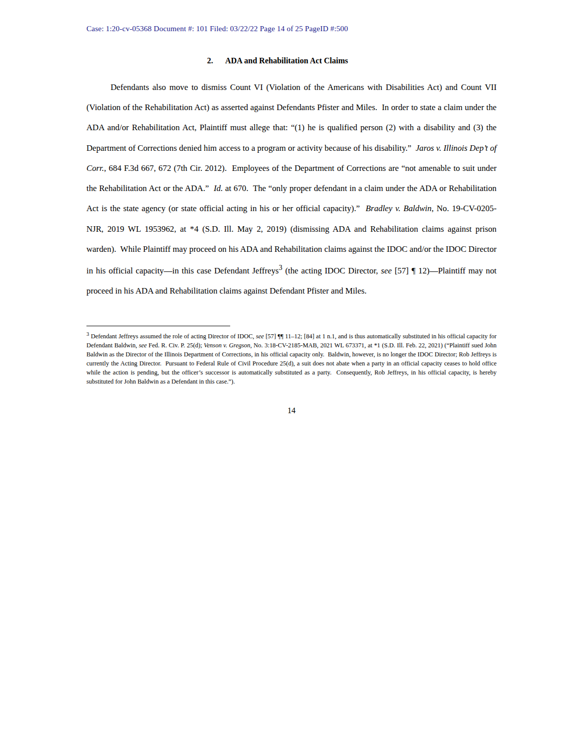Case: 1:20-cv-05368 Document #: 101 Filed: 03/22/22 Page 14 of 25 PageID #:500
2. ADA and Rehabilitation Act Claims
Defendants also move to dismiss Count VI (Violation of the Americans with Disabilities Act) and Count VII (Violation of the Rehabilitation Act) as asserted against Defendants Pfister and Miles. In order to state a claim under the ADA and/or Rehabilitation Act, Plaintiff must allege that: “(1) he is qualified person (2) with a disability and (3) the Department of Corrections denied him access to a program or activity because of his disability.” Jaros v. Illinois Dep’t of Corr., 684 F.3d 667, 672 (7th Cir. 2012). Employees of the Department of Corrections are “not amenable to suit under the Rehabilitation Act or the ADA.” Id. at 670. The “only proper defendant in a claim under the ADA or Rehabilitation Act is the state agency (or state official acting in his or her official capacity).” Bradley v. Baldwin, No. 19-CV-0205-NJR, 2019 WL 1953962, at *4 (S.D. Ill. May 2, 2019) (dismissing ADA and Rehabilitation claims against prison warden). While Plaintiff may proceed on his ADA and Rehabilitation claims against the IDOC and/or the IDOC Director in his official capacity—in this case Defendant Jeffreys3 (the acting IDOC Director, see [57] ¶ 12)—Plaintiff may not proceed in his ADA and Rehabilitation claims against Defendant Pfister and Miles.
3 Defendant Jeffreys assumed the role of acting Director of IDOC, see [57] ¶¶ 11–12; [84] at 1 n.1, and is thus automatically substituted in his official capacity for Defendant Baldwin, see Fed. R. Civ. P. 25(d); Venson v. Gregson, No. 3:18-CV-2185-MAB, 2021 WL 673371, at *1 (S.D. Ill. Feb. 22, 2021) (“Plaintiff sued John Baldwin as the Director of the Illinois Department of Corrections, in his official capacity only. Baldwin, however, is no longer the IDOC Director; Rob Jeffreys is currently the Acting Director. Pursuant to Federal Rule of Civil Procedure 25(d), a suit does not abate when a party in an official capacity ceases to hold office while the action is pending, but the officer’s successor is automatically substituted as a party. Consequently, Rob Jeffreys, in his official capacity, is hereby substituted for John Baldwin as a Defendant in this case.”).
14